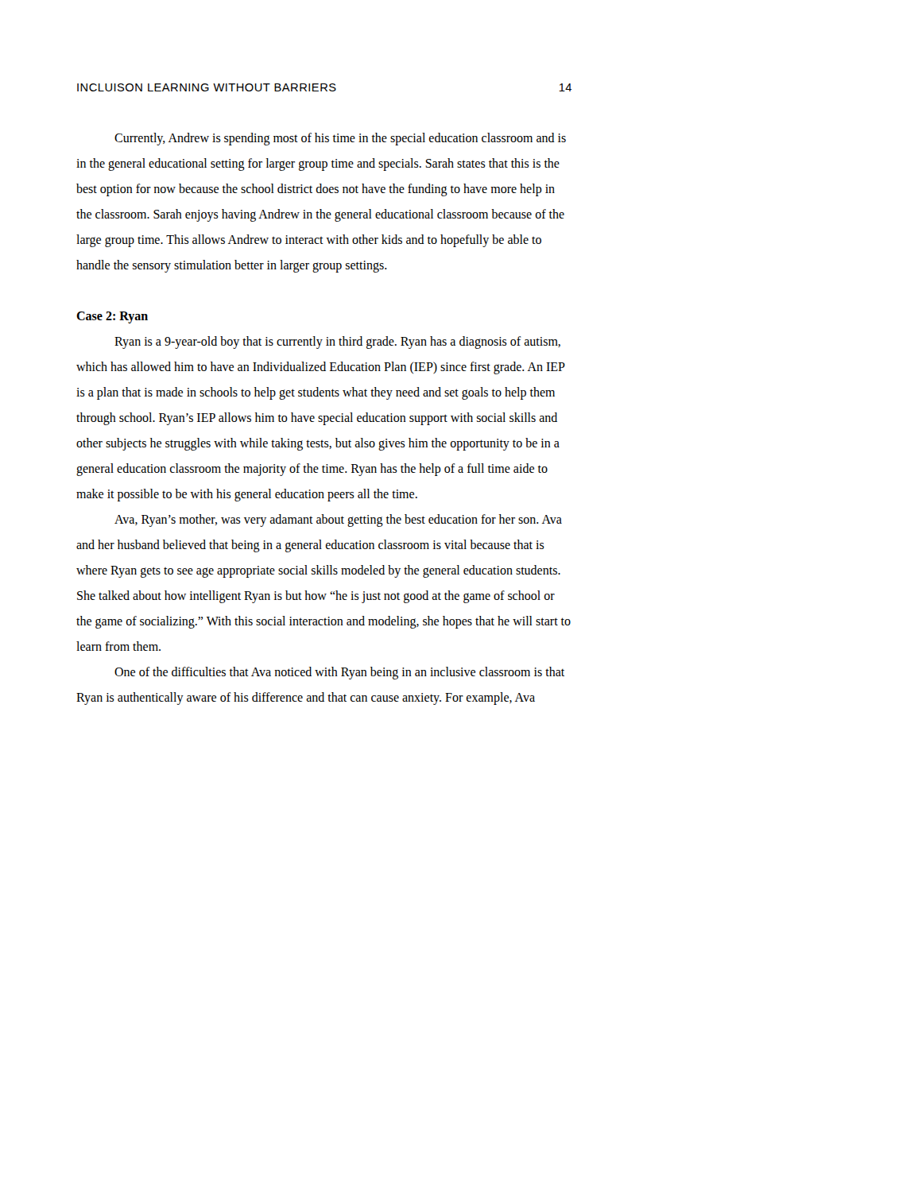Incluison Learning Without Barriers 14
Currently, Andrew is spending most of his time in the special education classroom and is in the general educational setting for larger group time and specials. Sarah states that this is the best option for now because the school district does not have the funding to have more help in the classroom. Sarah enjoys having Andrew in the general educational classroom because of the large group time. This allows Andrew to interact with other kids and to hopefully be able to handle the sensory stimulation better in larger group settings.
Case 2: Ryan
Ryan is a 9-year-old boy that is currently in third grade. Ryan has a diagnosis of autism, which has allowed him to have an Individualized Education Plan (IEP) since first grade. An IEP is a plan that is made in schools to help get students what they need and set goals to help them through school. Ryan’s IEP allows him to have special education support with social skills and other subjects he struggles with while taking tests, but also gives him the opportunity to be in a general education classroom the majority of the time. Ryan has the help of a full time aide to make it possible to be with his general education peers all the time.
Ava, Ryan’s mother, was very adamant about getting the best education for her son. Ava and her husband believed that being in a general education classroom is vital because that is where Ryan gets to see age appropriate social skills modeled by the general education students. She talked about how intelligent Ryan is but how “he is just not good at the game of school or the game of socializing.” With this social interaction and modeling, she hopes that he will start to learn from them.
One of the difficulties that Ava noticed with Ryan being in an inclusive classroom is that Ryan is authentically aware of his difference and that can cause anxiety. For example, Ava